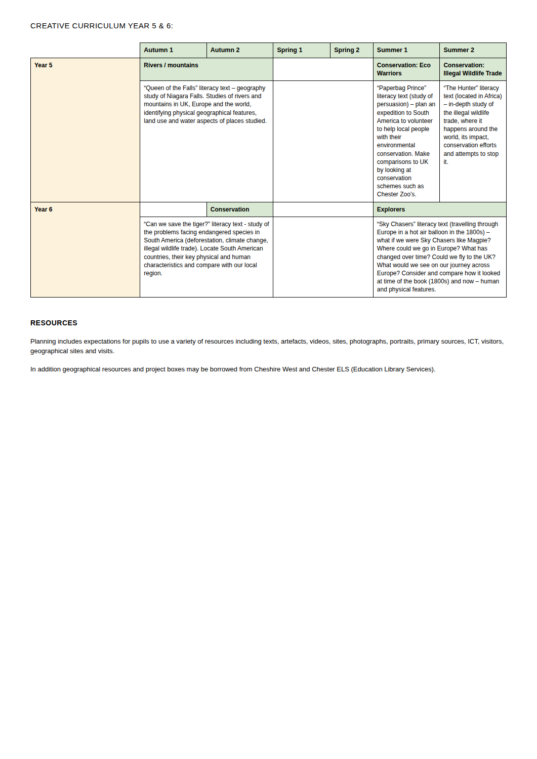CREATIVE CURRICULUM YEAR 5 & 6:
| | Autumn 1 | Autumn 2 | Spring 1 | Spring 2 | Summer 1 | Summer 2 |
| --- | --- | --- | --- | --- | --- | --- |
| Year 5 | Rivers / mountains | | Conservation: Eco Warriors | Conservation: Illegal Wildlife Trade |
| “Queen of the Falls” literacy text – geography study of Niagara Falls. Studies of rivers and mountains in UK, Europe and the world, identifying physical geographical features, land use and water aspects of places studied. | | “Paperbag Prince” literacy text (study of persuasion) – plan an expedition to South America to volunteer to help local people with their environmental conservation. Make comparisons to UK by looking at conservation schemes such as Chester Zoo’s. | “The Hunter” literacy text (located in Africa) – in-depth study of the illegal wildlife trade, where it happens around the world, its impact, conservation efforts and attempts to stop it. |
| Year 6 | | Conservation | | Explorers |
| “Can we save the tiger?” literacy text - study of the problems facing endangered species in South America (deforestation, climate change, illegal wildlife trade). Locate South American countries, their key physical and human characteristics and compare with our local region. | | “Sky Chasers” literacy text (travelling through Europe in a hot air balloon in the 1800s) – what if we were Sky Chasers like Magpie? Where could we go in Europe? What has changed over time? Could we fly to the UK? What would we see on our journey across Europe? Consider and compare how it looked at time of the book (1800s) and now – human and physical features. |
RESOURCES
Planning includes expectations for pupils to use a variety of resources including texts, artefacts, videos, sites, photographs, portraits, primary sources, ICT, visitors, geographical sites and visits.
In addition geographical resources and project boxes may be borrowed from Cheshire West and Chester ELS (Education Library Services).